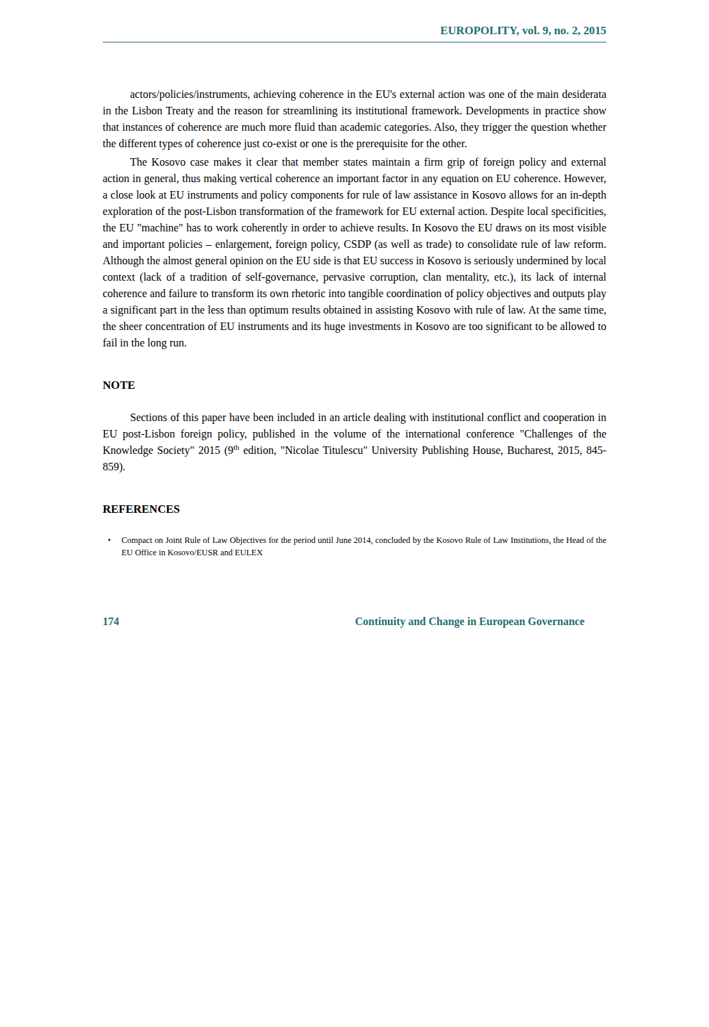EUROPOLITY, vol. 9, no. 2, 2015
actors/policies/instruments, achieving coherence in the EU's external action was one of the main desiderata in the Lisbon Treaty and the reason for streamlining its institutional framework. Developments in practice show that instances of coherence are much more fluid than academic categories. Also, they trigger the question whether the different types of coherence just co-exist or one is the prerequisite for the other.
The Kosovo case makes it clear that member states maintain a firm grip of foreign policy and external action in general, thus making vertical coherence an important factor in any equation on EU coherence. However, a close look at EU instruments and policy components for rule of law assistance in Kosovo allows for an in-depth exploration of the post-Lisbon transformation of the framework for EU external action. Despite local specificities, the EU "machine" has to work coherently in order to achieve results. In Kosovo the EU draws on its most visible and important policies – enlargement, foreign policy, CSDP (as well as trade) to consolidate rule of law reform. Although the almost general opinion on the EU side is that EU success in Kosovo is seriously undermined by local context (lack of a tradition of self-governance, pervasive corruption, clan mentality, etc.), its lack of internal coherence and failure to transform its own rhetoric into tangible coordination of policy objectives and outputs play a significant part in the less than optimum results obtained in assisting Kosovo with rule of law. At the same time, the sheer concentration of EU instruments and its huge investments in Kosovo are too significant to be allowed to fail in the long run.
NOTE
Sections of this paper have been included in an article dealing with institutional conflict and cooperation in EU post-Lisbon foreign policy, published in the volume of the international conference "Challenges of the Knowledge Society" 2015 (9th edition, "Nicolae Titulescu" University Publishing House, Bucharest, 2015, 845-859).
REFERENCES
Compact on Joint Rule of Law Objectives for the period until June 2014, concluded by the Kosovo Rule of Law Institutions, the Head of the EU Office in Kosovo/EUSR and EULEX
174 Continuity and Change in European Governance